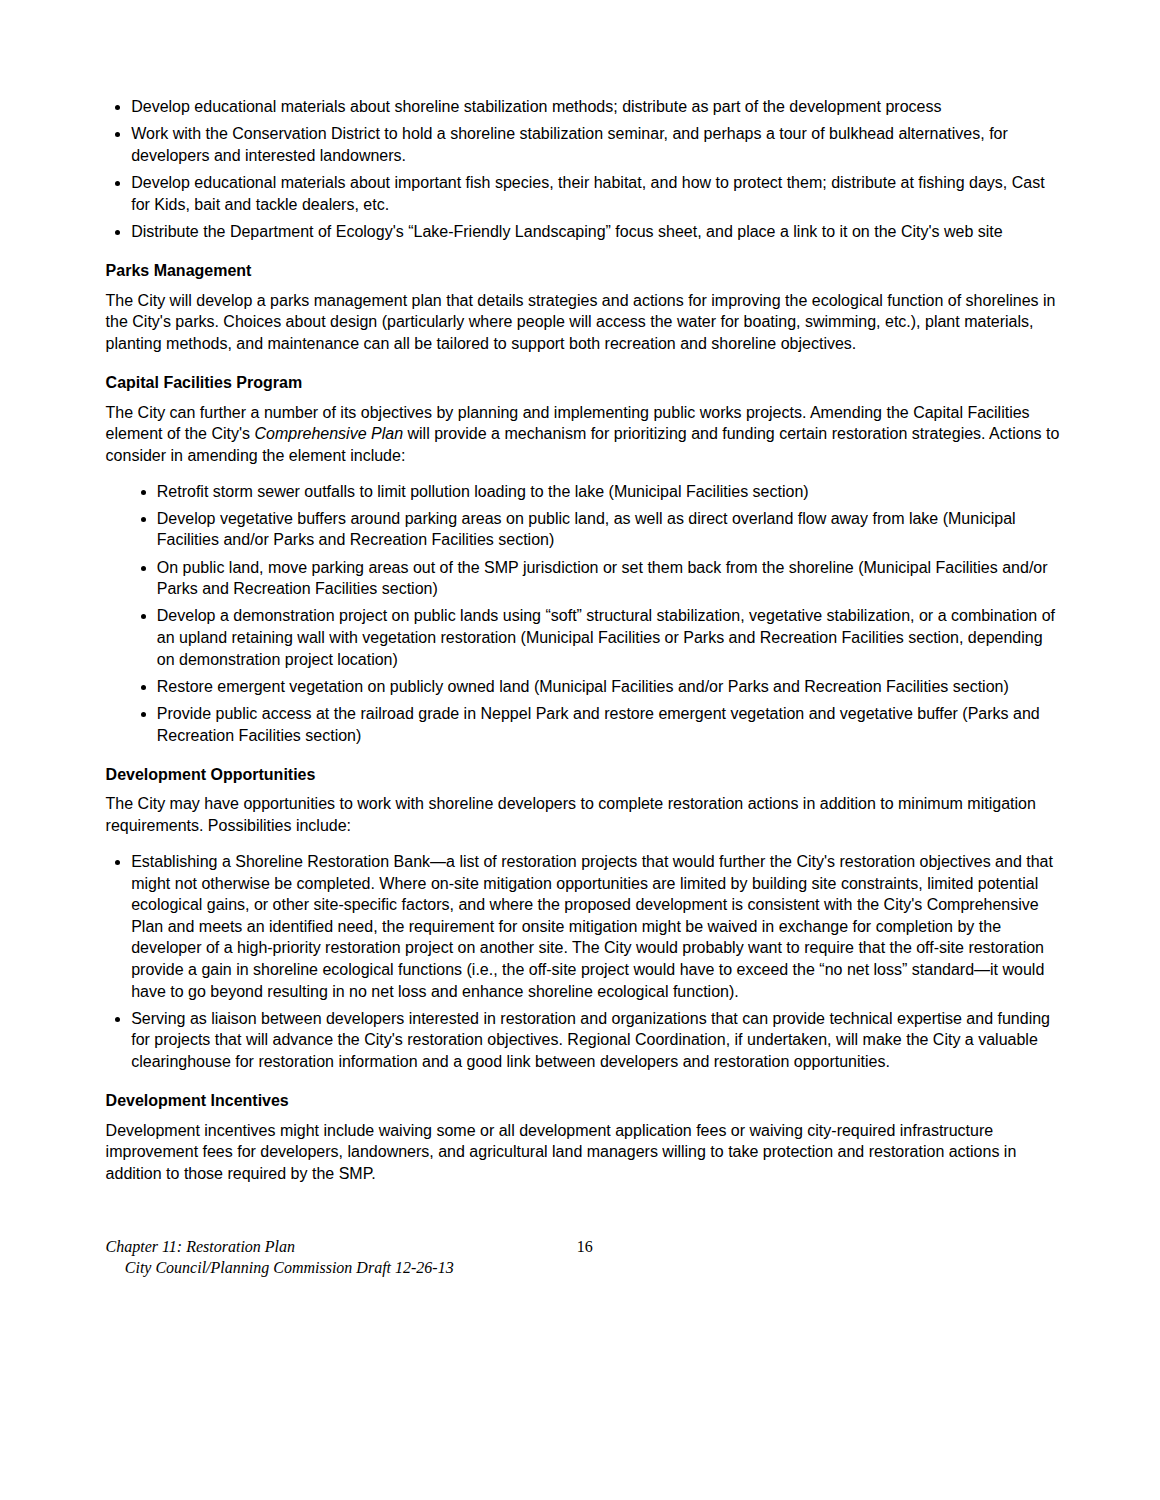Develop educational materials about shoreline stabilization methods; distribute as part of the development process
Work with the Conservation District to hold a shoreline stabilization seminar, and perhaps a tour of bulkhead alternatives, for developers and interested landowners.
Develop educational materials about important fish species, their habitat, and how to protect them; distribute at fishing days, Cast for Kids, bait and tackle dealers, etc.
Distribute the Department of Ecology's “Lake-Friendly Landscaping” focus sheet, and place a link to it on the City's web site
Parks Management
The City will develop a parks management plan that details strategies and actions for improving the ecological function of shorelines in the City's parks. Choices about design (particularly where people will access the water for boating, swimming, etc.), plant materials, planting methods, and maintenance can all be tailored to support both recreation and shoreline objectives.
Capital Facilities Program
The City can further a number of its objectives by planning and implementing public works projects. Amending the Capital Facilities element of the City's Comprehensive Plan will provide a mechanism for prioritizing and funding certain restoration strategies. Actions to consider in amending the element include:
Retrofit storm sewer outfalls to limit pollution loading to the lake (Municipal Facilities section)
Develop vegetative buffers around parking areas on public land, as well as direct overland flow away from lake (Municipal Facilities and/or Parks and Recreation Facilities section)
On public land, move parking areas out of the SMP jurisdiction or set them back from the shoreline (Municipal Facilities and/or Parks and Recreation Facilities section)
Develop a demonstration project on public lands using “soft” structural stabilization, vegetative stabilization, or a combination of an upland retaining wall with vegetation restoration (Municipal Facilities or Parks and Recreation Facilities section, depending on demonstration project location)
Restore emergent vegetation on publicly owned land (Municipal Facilities and/or Parks and Recreation Facilities section)
Provide public access at the railroad grade in Neppel Park and restore emergent vegetation and vegetative buffer (Parks and Recreation Facilities section)
Development Opportunities
The City may have opportunities to work with shoreline developers to complete restoration actions in addition to minimum mitigation requirements. Possibilities include:
Establishing a Shoreline Restoration Bank—a list of restoration projects that would further the City's restoration objectives and that might not otherwise be completed. Where on-site mitigation opportunities are limited by building site constraints, limited potential ecological gains, or other site-specific factors, and where the proposed development is consistent with the City's Comprehensive Plan and meets an identified need, the requirement for onsite mitigation might be waived in exchange for completion by the developer of a high-priority restoration project on another site. The City would probably want to require that the off-site restoration provide a gain in shoreline ecological functions (i.e., the off-site project would have to exceed the “no net loss” standard—it would have to go beyond resulting in no net loss and enhance shoreline ecological function).
Serving as liaison between developers interested in restoration and organizations that can provide technical expertise and funding for projects that will advance the City's restoration objectives. Regional Coordination, if undertaken, will make the City a valuable clearinghouse for restoration information and a good link between developers and restoration opportunities.
Development Incentives
Development incentives might include waiving some or all development application fees or waiving city-required infrastructure improvement fees for developers, landowners, and agricultural land managers willing to take protection and restoration actions in addition to those required by the SMP.
Chapter 11: Restoration Plan 16 City Council/Planning Commission Draft 12-26-13